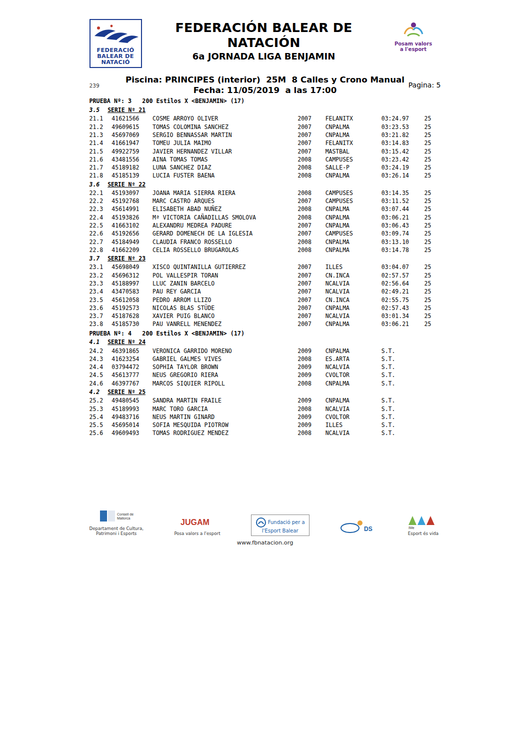FEDERACIÓ
BALEAR DE
NATACIÓ
FEDERACIÓN BALEAR DE NATACIÓN
6a JORNADA LIGA BENJAMIN
Posam valors
a l'esport
Piscina: PRINCIPES (interior) 25M 8 Calles y Crono Manual
Fecha: 11/05/2019 a las 17:00
239
Pagina: 5
PRUEBA Nº: 3 200 Estilos X <BENJAMIN> (17)
3.5 SERIE Nº 21
| 21.1 | 41621566 | COSME ARROYO OLIVER | 2007 | FELANITX | 03:24.97 | 25 |
| 21.2 | 49609615 | TOMAS COLOMINA SANCHEZ | 2007 | CNPALMA | 03:23.53 | 25 |
| 21.3 | 45697069 | SERGIO BENNASSAR MARTIN | 2007 | CNPALMA | 03:21.82 | 25 |
| 21.4 | 41661947 | TOMEU JULIA MAIMO | 2007 | FELANITX | 03:14.83 | 25 |
| 21.5 | 49922759 | JAVIER HERNANDEZ VILLAR | 2007 | MASTBAL | 03:15.42 | 25 |
| 21.6 | 43481556 | AINA TOMAS TOMAS | 2008 | CAMPUSES | 03:23.42 | 25 |
| 21.7 | 45189182 | LUNA SANCHEZ DIAZ | 2008 | SALLE-P | 03:24.19 | 25 |
| 21.8 | 45185139 | LUCIA FUSTER BAENA | 2008 | CNPALMA | 03:26.14 | 25 |
3.6 SERIE Nº 22
| 22.1 | 45193097 | JOANA MARIA SIERRA RIERA | 2008 | CAMPUSES | 03:14.35 | 25 |
| 22.2 | 45192768 | MARC CASTRO ARQUES | 2007 | CAMPUSES | 03:11.52 | 25 |
| 22.3 | 45614991 | ELISABETH ABAD NUÑEZ | 2008 | CNPALMA | 03:07.44 | 25 |
| 22.4 | 45193826 | Mª VICTORIA CAÑADILLAS SMOLOVA | 2008 | CNPALMA | 03:06.21 | 25 |
| 22.5 | 41663102 | ALEXANDRU MEDREA PADURE | 2007 | CNPALMA | 03:06.43 | 25 |
| 22.6 | 45192656 | GERARD DOMENECH DE LA IGLESIA | 2007 | CAMPUSES | 03:09.74 | 25 |
| 22.7 | 45184949 | CLAUDIA FRANCO ROSSELLO | 2008 | CNPALMA | 03:13.10 | 25 |
| 22.8 | 41662209 | CELIA ROSSELLO BRUGAROLAS | 2008 | CNPALMA | 03:14.78 | 25 |
3.7 SERIE Nº 23
| 23.1 | 45698049 | XISCO QUINTANILLA GUTIERREZ | 2007 | ILLES | 03:04.07 | 25 |
| 23.2 | 45696312 | POL VALLESPIR TORAN | 2007 | CN.INCA | 02:57.57 | 25 |
| 23.3 | 45188997 | LLUC ZANIN BARCELO | 2007 | NCALVIA | 02:56.64 | 25 |
| 23.4 | 43470583 | PAU REY GARCIA | 2007 | NCALVIA | 02:49.21 | 25 |
| 23.5 | 45612058 | PEDRO ARROM LLIZO | 2007 | CN.INCA | 02:55.75 | 25 |
| 23.6 | 45192573 | NICOLAS BLAS STÜDE | 2007 | CNPALMA | 02:57.43 | 25 |
| 23.7 | 45187628 | XAVIER PUIG BLANCO | 2007 | NCALVIA | 03:01.34 | 25 |
| 23.8 | 45185730 | PAU VANRELL MENENDEZ | 2007 | CNPALMA | 03:06.21 | 25 |
PRUEBA Nº: 4 200 Estilos X <BENJAMIN> (17)
4.1 SERIE Nº 24
| 24.2 | 46391865 | VERONICA GARRIDO MORENO | 2009 | CNPALMA | S.T. | |
| 24.3 | 41623254 | GABRIEL GALMES VIVES | 2008 | ES.ARTA | S.T. | |
| 24.4 | 03794472 | SOPHIA TAYLOR BROWN | 2009 | NCALVIA | S.T. | |
| 24.5 | 45613777 | NEUS GREGORIO RIERA | 2009 | CVOLTOR | S.T. | |
| 24.6 | 46397767 | MARCOS SIQUIER RIPOLL | 2008 | CNPALMA | S.T. | |
4.2 SERIE Nº 25
| 25.2 | 49480545 | SANDRA MARTIN FRAILE | 2009 | CNPALMA | S.T. | |
| 25.3 | 45189993 | MARC TORO GARCIA | 2008 | NCALVIA | S.T. | |
| 25.4 | 49483716 | NEUS MARTIN GINARD | 2009 | CVOLTOR | S.T. | |
| 25.5 | 45695014 | SOFIA MESQUIDA PIOTROW | 2009 | ILLES | S.T. | |
| 25.6 | 49609493 | TOMAS RODRIGUEZ MENDEZ | 2008 | NCALVIA | S.T. | |
Consell de Mallorca
Departament de Cultura,
Patrimoni i Esports
JUGAM
Posa valors a l'esport
Fundació per a
l'Esport Balear
DS
IMe
Esport és vida
www.fbnatacion.org